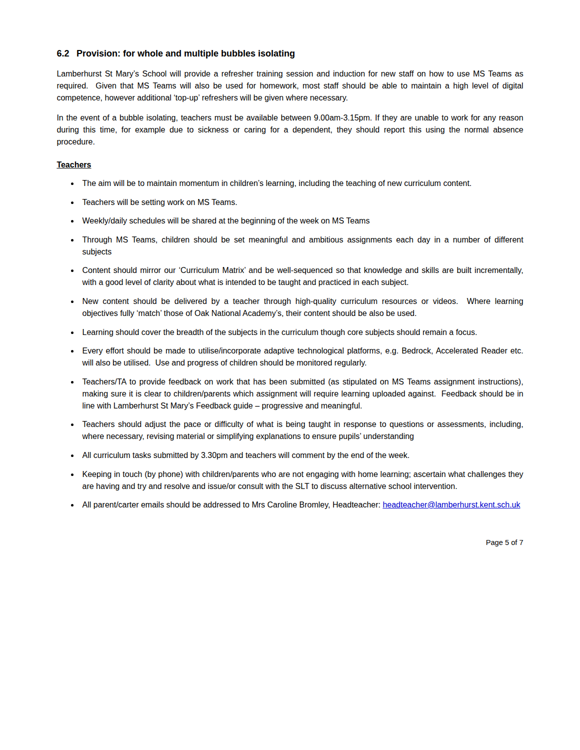6.2 Provision: for whole and multiple bubbles isolating
Lamberhurst St Mary’s School will provide a refresher training session and induction for new staff on how to use MS Teams as required. Given that MS Teams will also be used for homework, most staff should be able to maintain a high level of digital competence, however additional ‘top-up’ refreshers will be given where necessary.
In the event of a bubble isolating, teachers must be available between 9.00am-3.15pm. If they are unable to work for any reason during this time, for example due to sickness or caring for a dependent, they should report this using the normal absence procedure.
Teachers
The aim will be to maintain momentum in children’s learning, including the teaching of new curriculum content.
Teachers will be setting work on MS Teams.
Weekly/daily schedules will be shared at the beginning of the week on MS Teams
Through MS Teams, children should be set meaningful and ambitious assignments each day in a number of different subjects
Content should mirror our ‘Curriculum Matrix’ and be well-sequenced so that knowledge and skills are built incrementally, with a good level of clarity about what is intended to be taught and practiced in each subject.
New content should be delivered by a teacher through high-quality curriculum resources or videos. Where learning objectives fully ‘match’ those of Oak National Academy’s, their content should be also be used.
Learning should cover the breadth of the subjects in the curriculum though core subjects should remain a focus.
Every effort should be made to utilise/incorporate adaptive technological platforms, e.g. Bedrock, Accelerated Reader etc. will also be utilised. Use and progress of children should be monitored regularly.
Teachers/TA to provide feedback on work that has been submitted (as stipulated on MS Teams assignment instructions), making sure it is clear to children/parents which assignment will require learning uploaded against. Feedback should be in line with Lamberhurst St Mary’s Feedback guide – progressive and meaningful.
Teachers should adjust the pace or difficulty of what is being taught in response to questions or assessments, including, where necessary, revising material or simplifying explanations to ensure pupils’ understanding
All curriculum tasks submitted by 3.30pm and teachers will comment by the end of the week.
Keeping in touch (by phone) with children/parents who are not engaging with home learning; ascertain what challenges they are having and try and resolve and issue/or consult with the SLT to discuss alternative school intervention.
All parent/carter emails should be addressed to Mrs Caroline Bromley, Headteacher: headteacher@lamberhurst.kent.sch.uk
Page 5 of 7